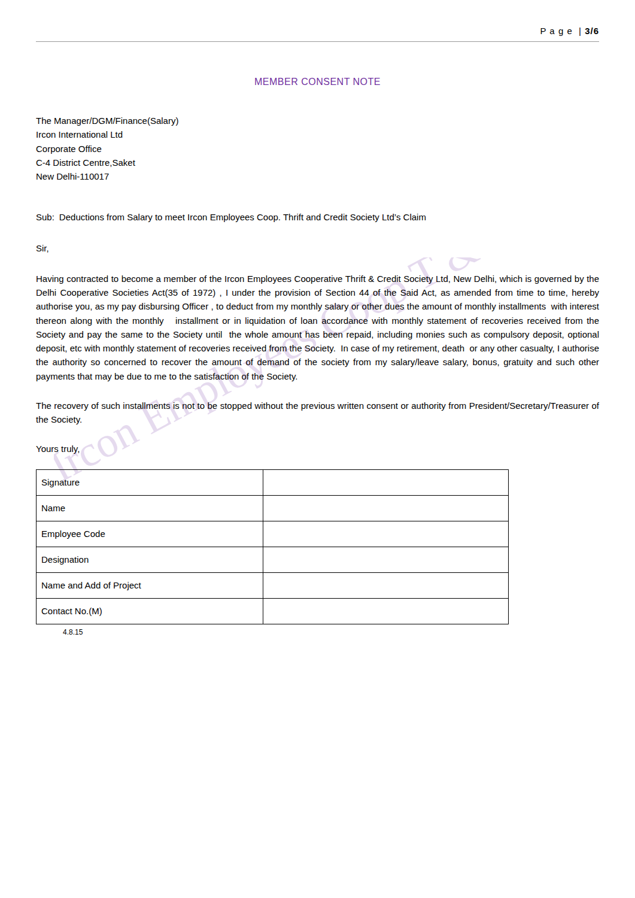Ircon Employees Coop T & C Society Ltd
P a g e | 3/6
MEMBER CONSENT NOTE
The Manager/DGM/Finance(Salary)
Ircon International Ltd
Corporate Office
C-4 District Centre,Saket
New Delhi-110017
Sub:
Deductions from Salary to meet Ircon Employees Coop. Thrift and Credit Society Ltd’s Claim
Sir,
Having contracted to become a member of the Ircon Employees Cooperative Thrift & Credit Society Ltd, New Delhi, which is governed by the Delhi Cooperative Societies Act(35 of 1972) , I under the provision of Section 44 of the Said Act, as amended from time to time, hereby authorise you, as my pay disbursing Officer , to deduct from my monthly salary or other dues the amount of monthly installments with interest thereon along with the monthly installment or in liquidation of loan accordance with monthly statement of recoveries received from the Society and pay the same to the Society until the whole amount has been repaid, including monies such as compulsory deposit, optional deposit, etc with monthly statement of recoveries received from the Society. In case of my retirement, death or any other casualty, I authorise the authority so concerned to recover the amount of demand of the society from my salary/leave salary, bonus, gratuity and such other payments that may be due to me to the satisfaction of the Society.
The recovery of such installments is not to be stopped without the previous written consent or authority from President/Secretary/Treasurer of the Society.
Yours truly,
| Signature | |
| Name | |
| Employee Code | |
| Designation | |
| Name and Add of Project | |
| Contact No.(M) | |
4.8.15